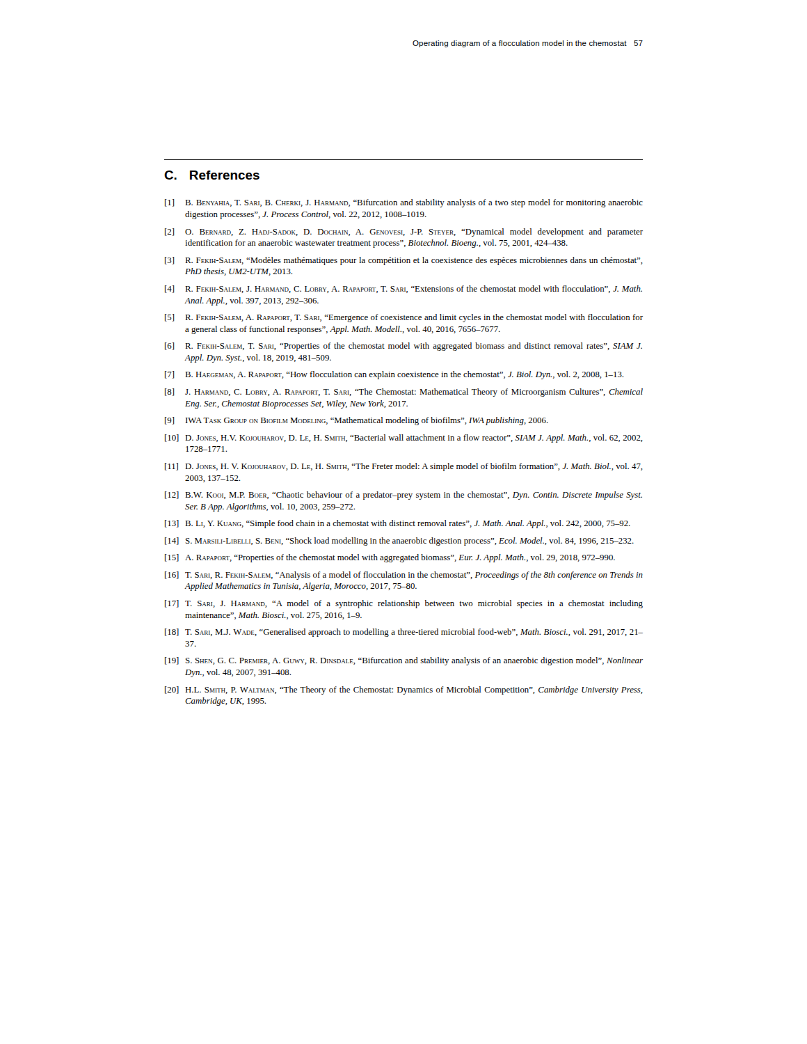Operating diagram of a flocculation model in the chemostat57
C. References
[1] B. Benyahia, T. Sari, B. Cherki, J. Harmand, “Bifurcation and stability analysis of a two step model for monitoring anaerobic digestion processes”, J. Process Control, vol. 22, 2012, 1008–1019.
[2] O. Bernard, Z. Hadj-Sadok, D. Dochain, A. Genovesi, J-P. Steyer, “Dynamical model development and parameter identification for an anaerobic wastewater treatment process”, Biotechnol. Bioeng., vol. 75, 2001, 424–438.
[3] R. Fekih-Salem, “Modèles mathématiques pour la compétition et la coexistence des espèces microbiennes dans un chémostat”, PhD thesis, UM2-UTM, 2013.
[4] R. Fekih-Salem, J. Harmand, C. Lobry, A. Rapaport, T. Sari, “Extensions of the chemostat model with flocculation”, J. Math. Anal. Appl., vol. 397, 2013, 292–306.
[5] R. Fekih-Salem, A. Rapaport, T. Sari, “Emergence of coexistence and limit cycles in the chemostat model with flocculation for a general class of functional responses”, Appl. Math. Modell., vol. 40, 2016, 7656–7677.
[6] R. Fekih-Salem, T. Sari, “Properties of the chemostat model with aggregated biomass and distinct removal rates”, SIAM J. Appl. Dyn. Syst., vol. 18, 2019, 481–509.
[7] B. Haegeman, A. Rapaport, “How flocculation can explain coexistence in the chemostat”, J. Biol. Dyn., vol. 2, 2008, 1–13.
[8] J. Harmand, C. Lobry, A. Rapaport, T. Sari, “The Chemostat: Mathematical Theory of Microorganism Cultures”, Chemical Eng. Ser., Chemostat Bioprocesses Set, Wiley, New York, 2017.
[9] IWA Task Group on Biofilm Modeling, “Mathematical modeling of biofilms”, IWA publishing, 2006.
[10] D. Jones, H.V. Kojouharov, D. Le, H. Smith, “Bacterial wall attachment in a flow reactor”, SIAM J. Appl. Math., vol. 62, 2002, 1728–1771.
[11] D. Jones, H. V. Kojouharov, D. Le, H. Smith, “The Freter model: A simple model of biofilm formation”, J. Math. Biol., vol. 47, 2003, 137–152.
[12] B.W. Kooi, M.P. Boer, “Chaotic behaviour of a predator–prey system in the chemostat”, Dyn. Contin. Discrete Impulse Syst. Ser. B App. Algorithms, vol. 10, 2003, 259–272.
[13] B. Li, Y. Kuang, “Simple food chain in a chemostat with distinct removal rates”, J. Math. Anal. Appl., vol. 242, 2000, 75–92.
[14] S. Marsili-Libelli, S. Beni, “Shock load modelling in the anaerobic digestion process”, Ecol. Model., vol. 84, 1996, 215–232.
[15] A. Rapaport, “Properties of the chemostat model with aggregated biomass”, Eur. J. Appl. Math., vol. 29, 2018, 972–990.
[16] T. Sari, R. Fekih-Salem, “Analysis of a model of flocculation in the chemostat”, Proceedings of the 8th conference on Trends in Applied Mathematics in Tunisia, Algeria, Morocco, 2017, 75–80.
[17] T. Sari, J. Harmand, “A model of a syntrophic relationship between two microbial species in a chemostat including maintenance”, Math. Biosci., vol. 275, 2016, 1–9.
[18] T. Sari, M.J. Wade, “Generalised approach to modelling a three-tiered microbial food-web”, Math. Biosci., vol. 291, 2017, 21–37.
[19] S. Shen, G. C. Premier, A. Guwy, R. Dinsdale, “Bifurcation and stability analysis of an anaerobic digestion model”, Nonlinear Dyn., vol. 48, 2007, 391–408.
[20] H.L. Smith, P. Waltman, “The Theory of the Chemostat: Dynamics of Microbial Competition”, Cambridge University Press, Cambridge, UK, 1995.